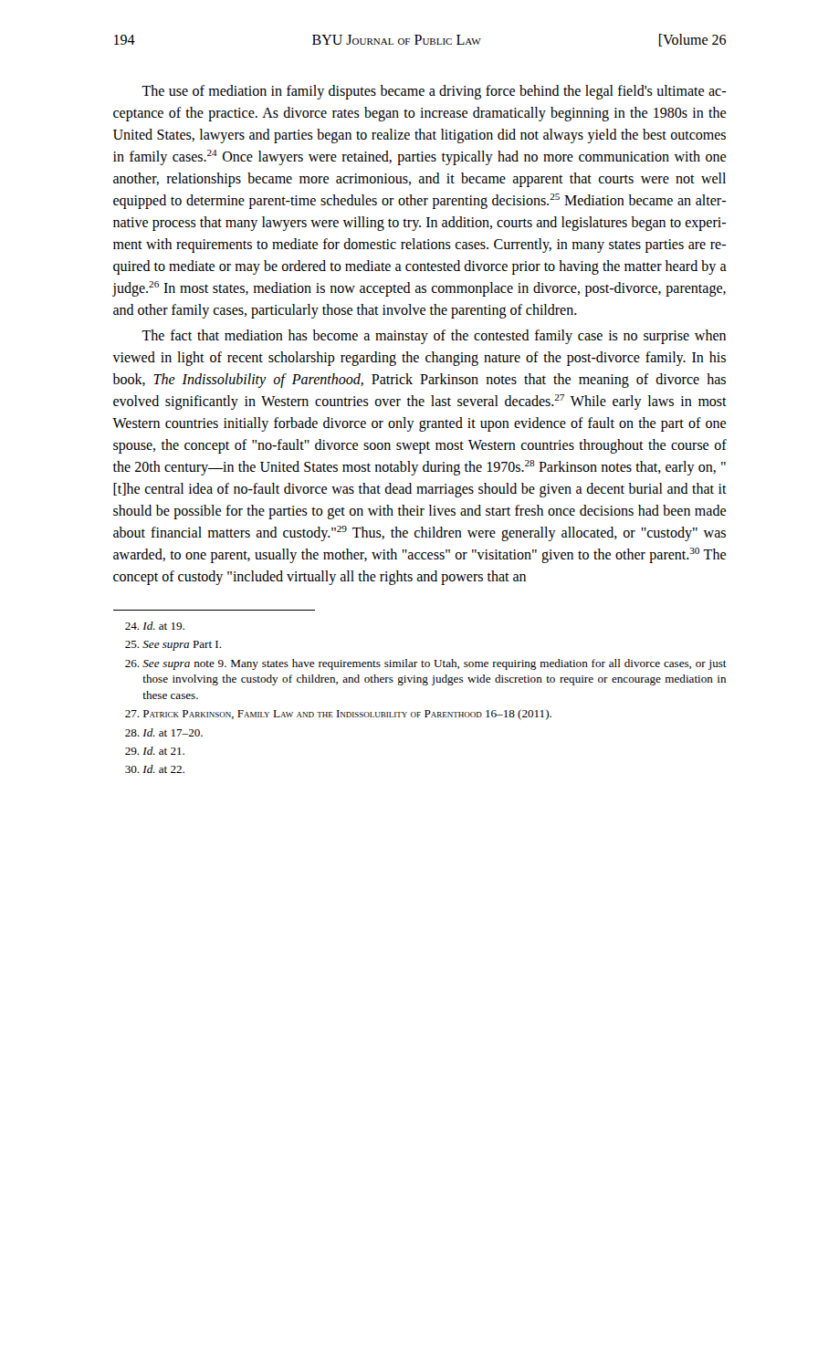194 BYU Journal of Public Law [Volume 26
The use of mediation in family disputes became a driving force behind the legal field's ultimate acceptance of the practice. As divorce rates began to increase dramatically beginning in the 1980s in the United States, lawyers and parties began to realize that litigation did not always yield the best outcomes in family cases.24 Once lawyers were retained, parties typically had no more communication with one another, relationships became more acrimonious, and it became apparent that courts were not well equipped to determine parent-time schedules or other parenting decisions.25 Mediation became an alternative process that many lawyers were willing to try. In addition, courts and legislatures began to experiment with requirements to mediate for domestic relations cases. Currently, in many states parties are required to mediate or may be ordered to mediate a contested divorce prior to having the matter heard by a judge.26 In most states, mediation is now accepted as commonplace in divorce, post-divorce, parentage, and other family cases, particularly those that involve the parenting of children.
The fact that mediation has become a mainstay of the contested family case is no surprise when viewed in light of recent scholarship regarding the changing nature of the post-divorce family. In his book, The Indissolubility of Parenthood, Patrick Parkinson notes that the meaning of divorce has evolved significantly in Western countries over the last several decades.27 While early laws in most Western countries initially forbade divorce or only granted it upon evidence of fault on the part of one spouse, the concept of "no-fault" divorce soon swept most Western countries throughout the course of the 20th century—in the United States most notably during the 1970s.28 Parkinson notes that, early on, "[t]he central idea of no-fault divorce was that dead marriages should be given a decent burial and that it should be possible for the parties to get on with their lives and start fresh once decisions had been made about financial matters and custody."29 Thus, the children were generally allocated, or "custody" was awarded, to one parent, usually the mother, with "access" or "visitation" given to the other parent.30 The concept of custody "included virtually all the rights and powers that an
Id. at 19.
See supra Part I.
See supra note 9. Many states have requirements similar to Utah, some requiring mediation for all divorce cases, or just those involving the custody of children, and others giving judges wide discretion to require or encourage mediation in these cases.
Patrick Parkinson, Family Law and the Indissolubility of Parenthood 16–18 (2011).
Id. at 17–20.
Id. at 21.
Id. at 22.